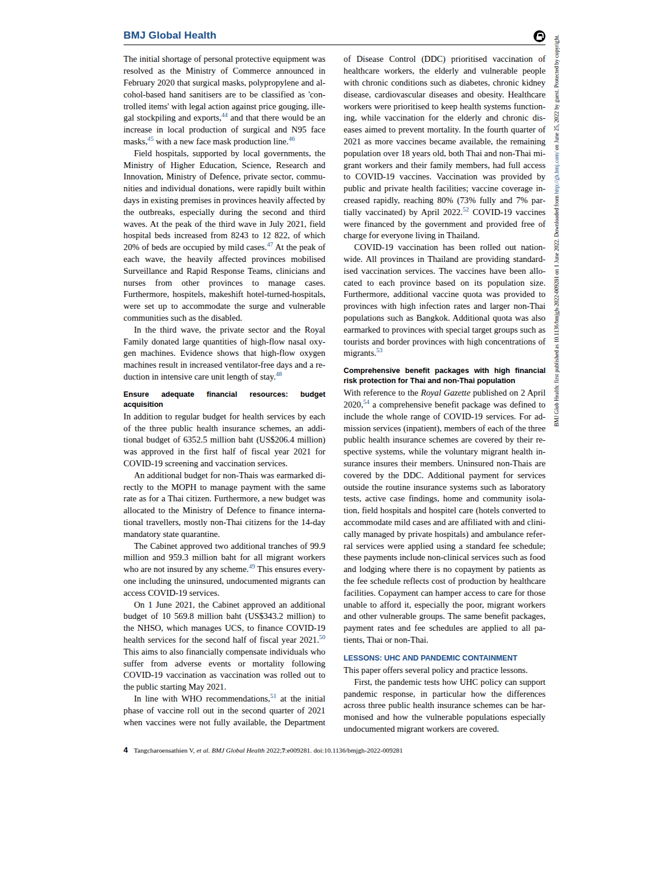BMJ Glob Health: first published as 10.1136/bmjgh-2022-009281 on 1 June 2022. Downloaded from http://gh.bmj.com/ on June 25, 2022 by guest. Protected by copyright.
BMJ Global Health
The initial shortage of personal protective equipment was resolved as the Ministry of Commerce announced in February 2020 that surgical masks, polypropylene and alcohol-based hand sanitisers are to be classified as 'controlled items' with legal action against price gouging, illegal stockpiling and exports,44 and that there would be an increase in local production of surgical and N95 face masks,45 with a new face mask production line.46
Field hospitals, supported by local governments, the Ministry of Higher Education, Science, Research and Innovation, Ministry of Defence, private sector, communities and individual donations, were rapidly built within days in existing premises in provinces heavily affected by the outbreaks, especially during the second and third waves. At the peak of the third wave in July 2021, field hospital beds increased from 8243 to 12 822, of which 20% of beds are occupied by mild cases.47 At the peak of each wave, the heavily affected provinces mobilised Surveillance and Rapid Response Teams, clinicians and nurses from other provinces to manage cases. Furthermore, hospitels, makeshift hotel-turned-hospitals, were set up to accommodate the surge and vulnerable communities such as the disabled.
In the third wave, the private sector and the Royal Family donated large quantities of high-flow nasal oxygen machines. Evidence shows that high-flow oxygen machines result in increased ventilator-free days and a reduction in intensive care unit length of stay.48
Ensure adequate financial resources: budget acquisition
In addition to regular budget for health services by each of the three public health insurance schemes, an additional budget of 6352.5 million baht (US$206.4 million) was approved in the first half of fiscal year 2021 for COVID-19 screening and vaccination services.
An additional budget for non-Thais was earmarked directly to the MOPH to manage payment with the same rate as for a Thai citizen. Furthermore, a new budget was allocated to the Ministry of Defence to finance international travellers, mostly non-Thai citizens for the 14-day mandatory state quarantine.
The Cabinet approved two additional tranches of 99.9 million and 959.3 million baht for all migrant workers who are not insured by any scheme.49 This ensures everyone including the uninsured, undocumented migrants can access COVID-19 services.
On 1 June 2021, the Cabinet approved an additional budget of 10 569.8 million baht (US$343.2 million) to the NHSO, which manages UCS, to finance COVID-19 health services for the second half of fiscal year 2021.50 This aims to also financially compensate individuals who suffer from adverse events or mortality following COVID-19 vaccination as vaccination was rolled out to the public starting May 2021.
In line with WHO recommendations,51 at the initial phase of vaccine roll out in the second quarter of 2021 when vaccines were not fully available, the Department of Disease Control (DDC) prioritised vaccination of healthcare workers, the elderly and vulnerable people with chronic conditions such as diabetes, chronic kidney disease, cardiovascular diseases and obesity. Healthcare workers were prioritised to keep health systems functioning, while vaccination for the elderly and chronic diseases aimed to prevent mortality. In the fourth quarter of 2021 as more vaccines became available, the remaining population over 18 years old, both Thai and non-Thai migrant workers and their family members, had full access to COVID-19 vaccines. Vaccination was provided by public and private health facilities; vaccine coverage increased rapidly, reaching 80% (73% fully and 7% partially vaccinated) by April 2022.52 COVID-19 vaccines were financed by the government and provided free of charge for everyone living in Thailand.
COVID-19 vaccination has been rolled out nationwide. All provinces in Thailand are providing standardised vaccination services. The vaccines have been allocated to each province based on its population size. Furthermore, additional vaccine quota was provided to provinces with high infection rates and larger non-Thai populations such as Bangkok. Additional quota was also earmarked to provinces with special target groups such as tourists and border provinces with high concentrations of migrants.53
Comprehensive benefit packages with high financial risk protection for Thai and non-Thai population
With reference to the Royal Gazette published on 2 April 2020,54 a comprehensive benefit package was defined to include the whole range of COVID-19 services. For admission services (inpatient), members of each of the three public health insurance schemes are covered by their respective systems, while the voluntary migrant health insurance insures their members. Uninsured non-Thais are covered by the DDC. Additional payment for services outside the routine insurance systems such as laboratory tests, active case findings, home and community isolation, field hospitals and hospitel care (hotels converted to accommodate mild cases and are affiliated with and clinically managed by private hospitals) and ambulance referral services were applied using a standard fee schedule; these payments include non-clinical services such as food and lodging where there is no copayment by patients as the fee schedule reflects cost of production by healthcare facilities. Copayment can hamper access to care for those unable to afford it, especially the poor, migrant workers and other vulnerable groups. The same benefit packages, payment rates and fee schedules are applied to all patients, Thai or non-Thai.
Lessons: UHC and pandemic containment
This paper offers several policy and practice lessons.
First, the pandemic tests how UHC policy can support pandemic response, in particular how the differences across three public health insurance schemes can be harmonised and how the vulnerable populations especially undocumented migrant workers are covered.
4
Tangcharoensathien V, et al. BMJ Global Health 2022;7:e009281. doi:10.1136/bmjgh-2022-009281